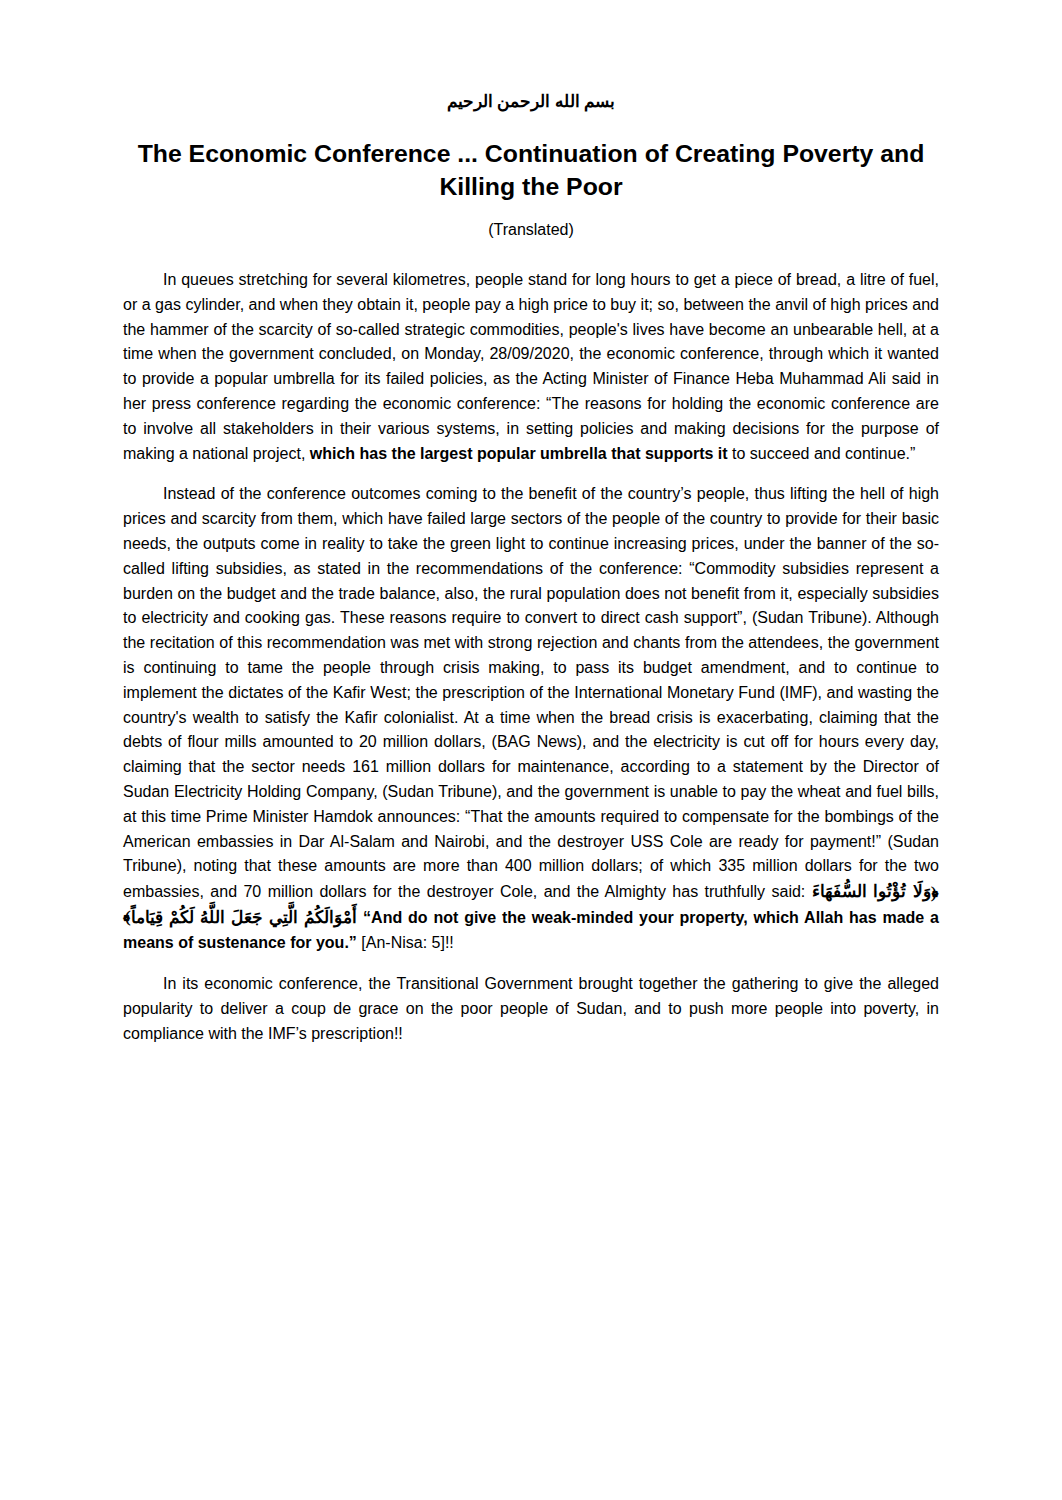بسم الله الرحمن الرحيم
The Economic Conference ... Continuation of Creating Poverty and Killing the Poor
(Translated)
In queues stretching for several kilometres, people stand for long hours to get a piece of bread, a litre of fuel, or a gas cylinder, and when they obtain it, people pay a high price to buy it; so, between the anvil of high prices and the hammer of the scarcity of so-called strategic commodities, people's lives have become an unbearable hell, at a time when the government concluded, on Monday, 28/09/2020, the economic conference, through which it wanted to provide a popular umbrella for its failed policies, as the Acting Minister of Finance Heba Muhammad Ali said in her press conference regarding the economic conference: “The reasons for holding the economic conference are to involve all stakeholders in their various systems, in setting policies and making decisions for the purpose of making a national project, which has the largest popular umbrella that supports it to succeed and continue.”
Instead of the conference outcomes coming to the benefit of the country’s people, thus lifting the hell of high prices and scarcity from them, which have failed large sectors of the people of the country to provide for their basic needs, the outputs come in reality to take the green light to continue increasing prices, under the banner of the so-called lifting subsidies, as stated in the recommendations of the conference: “Commodity subsidies represent a burden on the budget and the trade balance, also, the rural population does not benefit from it, especially subsidies to electricity and cooking gas. These reasons require to convert to direct cash support”, (Sudan Tribune). Although the recitation of this recommendation was met with strong rejection and chants from the attendees, the government is continuing to tame the people through crisis making, to pass its budget amendment, and to continue to implement the dictates of the Kafir West; the prescription of the International Monetary Fund (IMF), and wasting the country's wealth to satisfy the Kafir colonialist. At a time when the bread crisis is exacerbating, claiming that the debts of flour mills amounted to 20 million dollars, (BAG News), and the electricity is cut off for hours every day, claiming that the sector needs 161 million dollars for maintenance, according to a statement by the Director of Sudan Electricity Holding Company, (Sudan Tribune), and the government is unable to pay the wheat and fuel bills, at this time Prime Minister Hamdok announces: “That the amounts required to compensate for the bombings of the American embassies in Dar Al-Salam and Nairobi, and the destroyer USS Cole are ready for payment!” (Sudan Tribune), noting that these amounts are more than 400 million dollars; of which 335 million dollars for the two embassies, and 70 million dollars for the destroyer Cole, and the Almighty has truthfully said: ﴿وَلَا تُؤْتُوا السُّفَهَاءَ أَمْوَالَكُمُ الَّتِي جَعَلَ اللَّهُ لَكُمْ قِيَاماً﴾ “And do not give the weak-minded your property, which Allah has made a means of sustenance for you.” [An-Nisa: 5]!!
In its economic conference, the Transitional Government brought together the gathering to give the alleged popularity to deliver a coup de grace on the poor people of Sudan, and to push more people into poverty, in compliance with the IMF’s prescription!!